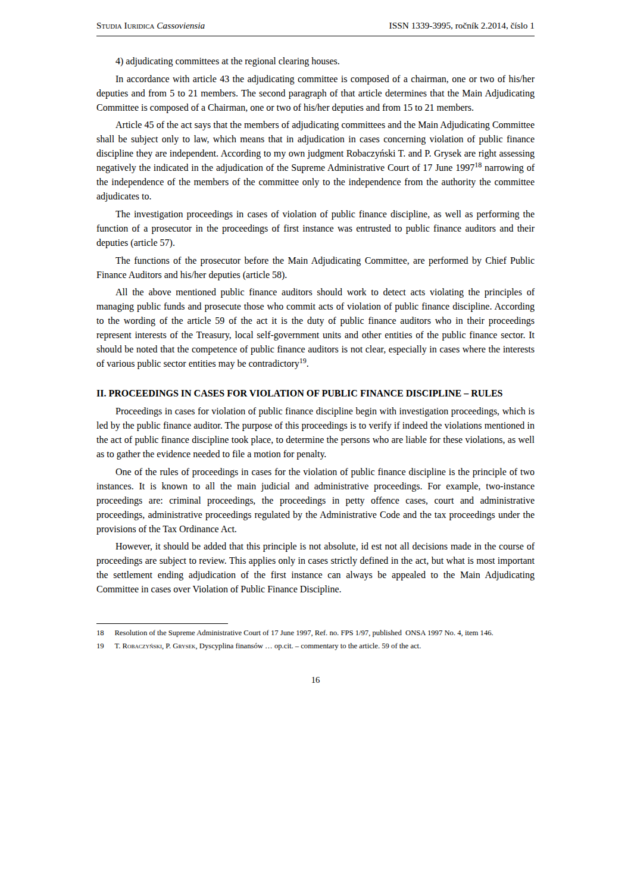Studia Iuridica Cassoviensia ISSN 1339-3995, ročník 2.2014, číslo 1
4) adjudicating committees at the regional clearing houses.
In accordance with article 43 the adjudicating committee is composed of a chairman, one or two of his/her deputies and from 5 to 21 members. The second paragraph of that article determines that the Main Adjudicating Committee is composed of a Chairman, one or two of his/her deputies and from 15 to 21 members.
Article 45 of the act says that the members of adjudicating committees and the Main Adjudicating Committee shall be subject only to law, which means that in adjudication in cases concerning violation of public finance discipline they are independent. According to my own judgment Robaczyński T. and P. Grysek are right assessing negatively the indicated in the adjudication of the Supreme Administrative Court of 17 June 199718 narrowing of the independence of the members of the committee only to the independence from the authority the committee adjudicates to.
The investigation proceedings in cases of violation of public finance discipline, as well as performing the function of a prosecutor in the proceedings of first instance was entrusted to public finance auditors and their deputies (article 57).
The functions of the prosecutor before the Main Adjudicating Committee, are performed by Chief Public Finance Auditors and his/her deputies (article 58).
All the above mentioned public finance auditors should work to detect acts violating the principles of managing public funds and prosecute those who commit acts of violation of public finance discipline. According to the wording of the article 59 of the act it is the duty of public finance auditors who in their proceedings represent interests of the Treasury, local self-government units and other entities of the public finance sector. It should be noted that the competence of public finance auditors is not clear, especially in cases where the interests of various public sector entities may be contradictory19.
II. Proceedings in cases for violation of public finance discipline – rules
Proceedings in cases for violation of public finance discipline begin with investigation proceedings, which is led by the public finance auditor. The purpose of this proceedings is to verify if indeed the violations mentioned in the act of public finance discipline took place, to determine the persons who are liable for these violations, as well as to gather the evidence needed to file a motion for penalty.
One of the rules of proceedings in cases for the violation of public finance discipline is the principle of two instances. It is known to all the main judicial and administrative proceedings. For example, two-instance proceedings are: criminal proceedings, the proceedings in petty offence cases, court and administrative proceedings, administrative proceedings regulated by the Administrative Code and the tax proceedings under the provisions of the Tax Ordinance Act.
However, it should be added that this principle is not absolute, id est not all decisions made in the course of proceedings are subject to review. This applies only in cases strictly defined in the act, but what is most important the settlement ending adjudication of the first instance can always be appealed to the Main Adjudicating Committee in cases over Violation of Public Finance Discipline.
18 Resolution of the Supreme Administrative Court of 17 June 1997, Ref. no. FPS 1/97, published ONSA 1997 No. 4, item 146.
19 T. Robaczyński, P. Grysek, Dyscyplina finansów … op.cit. – commentary to the article. 59 of the act.
16